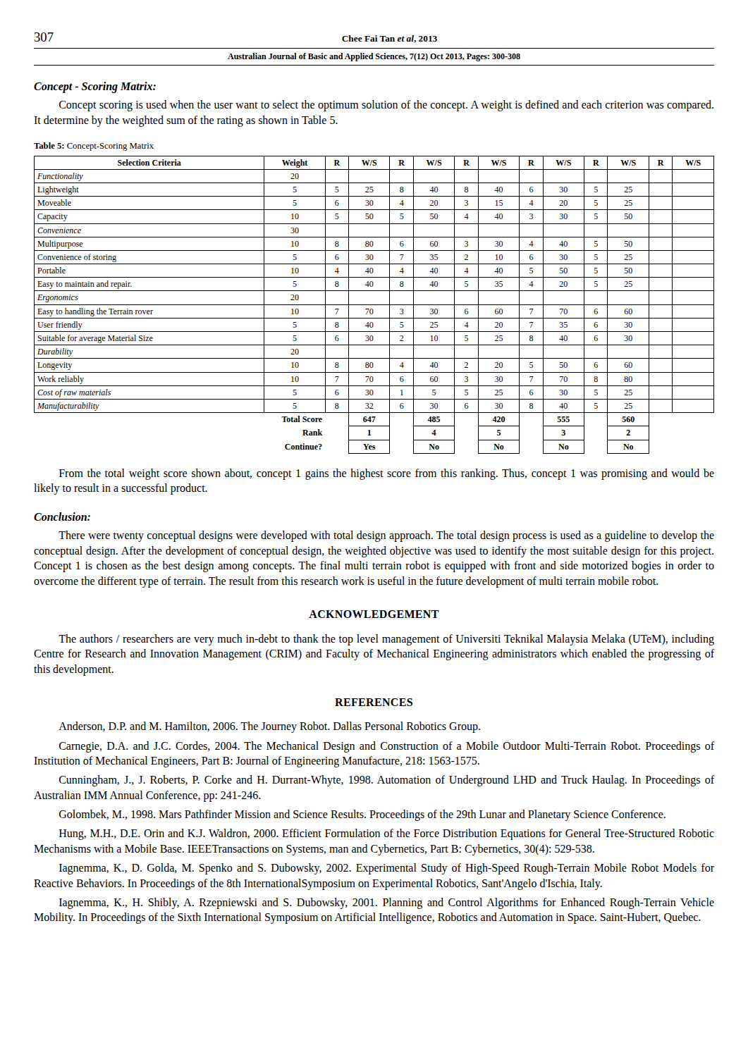307
Chee Fai Tan et al, 2013
Australian Journal of Basic and Applied Sciences, 7(12) Oct 2013, Pages: 300-308
Concept - Scoring Matrix:
Concept scoring is used when the user want to select the optimum solution of the concept. A weight is defined and each criterion was compared. It determine by the weighted sum of the rating as shown in Table 5.
Table 5: Concept-Scoring Matrix
| Selection Criteria | Weight | R | W/S | R | W/S | R | W/S | R | W/S | R | W/S | R | W/S |
| --- | --- | --- | --- | --- | --- | --- | --- | --- | --- | --- | --- | --- | --- |
| Functionality | 20 | | | | | | | | | | | | |
| Lightweight | 5 | 5 | 25 | 8 | 40 | 8 | 40 | 6 | 30 | 5 | 25 | | |
| Moveable | 5 | 6 | 30 | 4 | 20 | 3 | 15 | 4 | 20 | 5 | 25 | | |
| Capacity | 10 | 5 | 50 | 5 | 50 | 4 | 40 | 3 | 30 | 5 | 50 | | |
| Convenience | 30 | | | | | | | | | | | | |
| Multipurpose | 10 | 8 | 80 | 6 | 60 | 3 | 30 | 4 | 40 | 5 | 50 | | |
| Convenience of storing | 5 | 6 | 30 | 7 | 35 | 2 | 10 | 6 | 30 | 5 | 25 | | |
| Portable | 10 | 4 | 40 | 4 | 40 | 4 | 40 | 5 | 50 | 5 | 50 | | |
| Easy to maintain and repair. | 5 | 8 | 40 | 8 | 40 | 5 | 35 | 4 | 20 | 5 | 25 | | |
| Ergonomics | 20 | | | | | | | | | | | | |
| Easy to handling the Terrain rover | 10 | 7 | 70 | 3 | 30 | 6 | 60 | 7 | 70 | 6 | 60 | | |
| User friendly | 5 | 8 | 40 | 5 | 25 | 4 | 20 | 7 | 35 | 6 | 30 | | |
| Suitable for average Material Size | 5 | 6 | 30 | 2 | 10 | 5 | 25 | 8 | 40 | 6 | 30 | | |
| Durability | 20 | | | | | | | | | | | | |
| Longevity | 10 | 8 | 80 | 4 | 40 | 2 | 20 | 5 | 50 | 6 | 60 | | |
| Work reliably | 10 | 7 | 70 | 6 | 60 | 3 | 30 | 7 | 70 | 8 | 80 | | |
| Cost of raw materials | 5 | 6 | 30 | 1 | 5 | 5 | 25 | 6 | 30 | 5 | 25 | | |
| Manufacturability | 5 | 8 | 32 | 6 | 30 | 6 | 30 | 8 | 40 | 5 | 25 | | |
| Total Score | | 647 | | 485 | | 420 | | 555 | | 560 | | |
| Rank | | 1 | | 4 | | 5 | | 3 | | 2 | | |
| Continue? | | Yes | | No | | No | | No | | No | | |
From the total weight score shown about, concept 1 gains the highest score from this ranking. Thus, concept 1 was promising and would be likely to result in a successful product.
Conclusion:
There were twenty conceptual designs were developed with total design approach. The total design process is used as a guideline to develop the conceptual design. After the development of conceptual design, the weighted objective was used to identify the most suitable design for this project. Concept 1 is chosen as the best design among concepts. The final multi terrain robot is equipped with front and side motorized bogies in order to overcome the different type of terrain. The result from this research work is useful in the future development of multi terrain mobile robot.
ACKNOWLEDGEMENT
The authors / researchers are very much in-debt to thank the top level management of Universiti Teknikal Malaysia Melaka (UTeM), including Centre for Research and Innovation Management (CRIM) and Faculty of Mechanical Engineering administrators which enabled the progressing of this development.
REFERENCES
Anderson, D.P. and M. Hamilton, 2006. The Journey Robot. Dallas Personal Robotics Group.
Carnegie, D.A. and J.C. Cordes, 2004. The Mechanical Design and Construction of a Mobile Outdoor Multi-Terrain Robot. Proceedings of Institution of Mechanical Engineers, Part B: Journal of Engineering Manufacture, 218: 1563-1575.
Cunningham, J., J. Roberts, P. Corke and H. Durrant-Whyte, 1998. Automation of Underground LHD and Truck Haulag. In Proceedings of Australian IMM Annual Conference, pp: 241-246.
Golombek, M., 1998. Mars Pathfinder Mission and Science Results. Proceedings of the 29th Lunar and Planetary Science Conference.
Hung, M.H., D.E. Orin and K.J. Waldron, 2000. Efficient Formulation of the Force Distribution Equations for General Tree-Structured Robotic Mechanisms with a Mobile Base. IEEETransactions on Systems, man and Cybernetics, Part B: Cybernetics, 30(4): 529-538.
Iagnemma, K., D. Golda, M. Spenko and S. Dubowsky, 2002. Experimental Study of High-Speed Rough-Terrain Mobile Robot Models for Reactive Behaviors. In Proceedings of the 8th InternationalSymposium on Experimental Robotics, Sant'Angelo d'Ischia, Italy.
Iagnemma, K., H. Shibly, A. Rzepniewski and S. Dubowsky, 2001. Planning and Control Algorithms for Enhanced Rough-Terrain Vehicle Mobility. In Proceedings of the Sixth International Symposium on Artificial Intelligence, Robotics and Automation in Space. Saint-Hubert, Quebec.